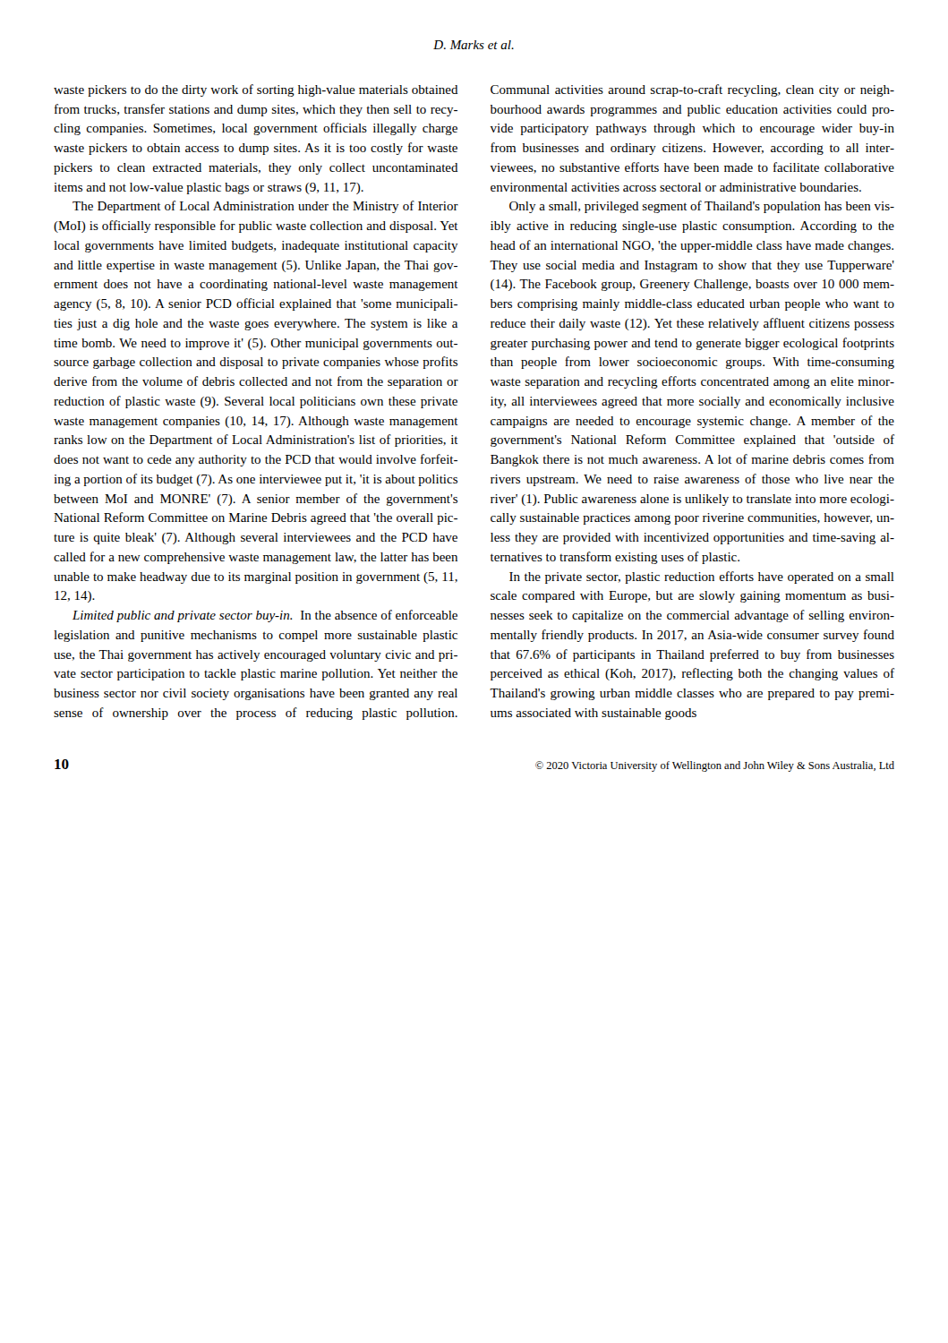D. Marks et al.
waste pickers to do the dirty work of sorting high-value materials obtained from trucks, transfer stations and dump sites, which they then sell to recycling companies. Sometimes, local government officials illegally charge waste pickers to obtain access to dump sites. As it is too costly for waste pickers to clean extracted materials, they only collect uncontaminated items and not low-value plastic bags or straws (9, 11, 17).
The Department of Local Administration under the Ministry of Interior (MoI) is officially responsible for public waste collection and disposal. Yet local governments have limited budgets, inadequate institutional capacity and little expertise in waste management (5). Unlike Japan, the Thai government does not have a coordinating national-level waste management agency (5, 8, 10). A senior PCD official explained that 'some municipalities just a dig hole and the waste goes everywhere. The system is like a time bomb. We need to improve it' (5). Other municipal governments outsource garbage collection and disposal to private companies whose profits derive from the volume of debris collected and not from the separation or reduction of plastic waste (9). Several local politicians own these private waste management companies (10, 14, 17). Although waste management ranks low on the Department of Local Administration's list of priorities, it does not want to cede any authority to the PCD that would involve forfeiting a portion of its budget (7). As one interviewee put it, 'it is about politics between MoI and MONRE' (7). A senior member of the government's National Reform Committee on Marine Debris agreed that 'the overall picture is quite bleak' (7). Although several interviewees and the PCD have called for a new comprehensive waste management law, the latter has been unable to make headway due to its marginal position in government (5, 11, 12, 14).
Limited public and private sector buy-in. In the absence of enforceable legislation and punitive mechanisms to compel more sustainable plastic use, the Thai government has actively encouraged voluntary civic and private sector participation to tackle plastic marine pollution. Yet neither the business sector nor civil society organisations have been granted any real sense of ownership over the process of reducing plastic pollution. Communal activities around scrap-to-craft recycling, clean city or neighbourhood awards programmes and public education activities could provide participatory pathways through which to encourage wider buy-in from businesses and ordinary citizens. However, according to all interviewees, no substantive efforts have been made to facilitate collaborative environmental activities across sectoral or administrative boundaries.
Only a small, privileged segment of Thailand's population has been visibly active in reducing single-use plastic consumption. According to the head of an international NGO, 'the upper-middle class have made changes. They use social media and Instagram to show that they use Tupperware' (14). The Facebook group, Greenery Challenge, boasts over 10 000 members comprising mainly middle-class educated urban people who want to reduce their daily waste (12). Yet these relatively affluent citizens possess greater purchasing power and tend to generate bigger ecological footprints than people from lower socioeconomic groups. With time-consuming waste separation and recycling efforts concentrated among an elite minority, all interviewees agreed that more socially and economically inclusive campaigns are needed to encourage systemic change. A member of the government's National Reform Committee explained that 'outside of Bangkok there is not much awareness. A lot of marine debris comes from rivers upstream. We need to raise awareness of those who live near the river' (1). Public awareness alone is unlikely to translate into more ecologically sustainable practices among poor riverine communities, however, unless they are provided with incentivized opportunities and time-saving alternatives to transform existing uses of plastic.
In the private sector, plastic reduction efforts have operated on a small scale compared with Europe, but are slowly gaining momentum as businesses seek to capitalize on the commercial advantage of selling environmentally friendly products. In 2017, an Asia-wide consumer survey found that 67.6% of participants in Thailand preferred to buy from businesses perceived as ethical (Koh, 2017), reflecting both the changing values of Thailand's growing urban middle classes who are prepared to pay premiums associated with sustainable goods
10 © 2020 Victoria University of Wellington and John Wiley & Sons Australia, Ltd